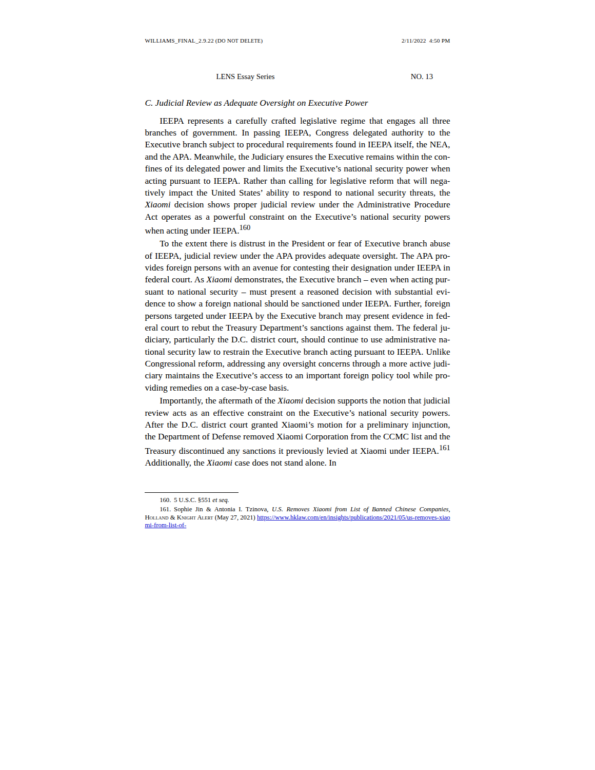Williams_Final_2.9.22 (DO NOT DELETE)
2/11/2022 4:50 PM
LENS Essay Series
No. 13
C. Judicial Review as Adequate Oversight on Executive Power
IEEPA represents a carefully crafted legislative regime that engages all three branches of government. In passing IEEPA, Congress delegated authority to the Executive branch subject to procedural requirements found in IEEPA itself, the NEA, and the APA. Meanwhile, the Judiciary ensures the Executive remains within the confines of its delegated power and limits the Executive’s national security power when acting pursuant to IEEPA. Rather than calling for legislative reform that will negatively impact the United States’ ability to respond to national security threats, the Xiaomi decision shows proper judicial review under the Administrative Procedure Act operates as a powerful constraint on the Executive’s national security powers when acting under IEEPA.160
To the extent there is distrust in the President or fear of Executive branch abuse of IEEPA, judicial review under the APA provides adequate oversight. The APA provides foreign persons with an avenue for contesting their designation under IEEPA in federal court. As Xiaomi demonstrates, the Executive branch – even when acting pursuant to national security – must present a reasoned decision with substantial evidence to show a foreign national should be sanctioned under IEEPA. Further, foreign persons targeted under IEEPA by the Executive branch may present evidence in federal court to rebut the Treasury Department’s sanctions against them. The federal judiciary, particularly the D.C. district court, should continue to use administrative national security law to restrain the Executive branch acting pursuant to IEEPA. Unlike Congressional reform, addressing any oversight concerns through a more active judiciary maintains the Executive’s access to an important foreign policy tool while providing remedies on a case-by-case basis.
Importantly, the aftermath of the Xiaomi decision supports the notion that judicial review acts as an effective constraint on the Executive’s national security powers. After the D.C. district court granted Xiaomi’s motion for a preliminary injunction, the Department of Defense removed Xiaomi Corporation from the CCMC list and the Treasury discontinued any sanctions it previously levied at Xiaomi under IEEPA.161 Additionally, the Xiaomi case does not stand alone. In
160. 5 U.S.C. §551 et seq.
161. Sophie Jin & Antonia I. Tzinova, U.S. Removes Xiaomi from List of Banned Chinese Companies, Holland & Knight Alert (May 27, 2021) https://www.hklaw.com/en/insights/publications/2021/05/us-removes-xiaomi-from-list-of-